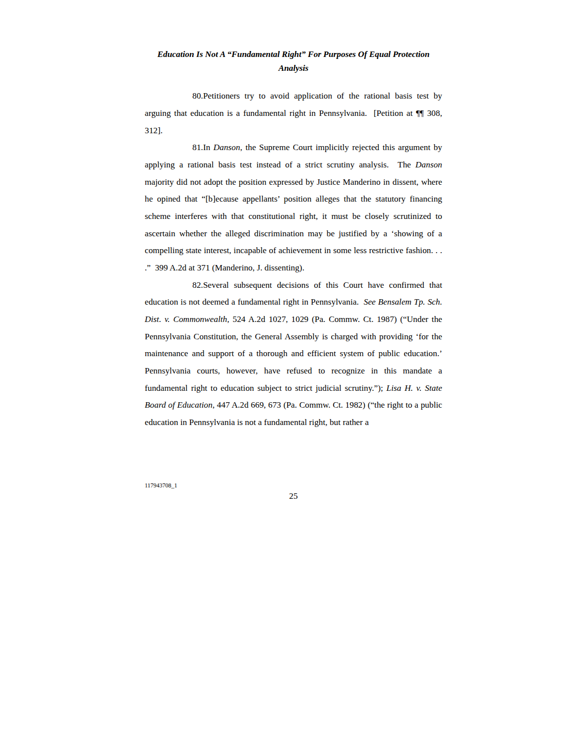Education Is Not A “Fundamental Right” For Purposes Of Equal Protection Analysis
80. Petitioners try to avoid application of the rational basis test by arguing that education is a fundamental right in Pennsylvania. [Petition at ¶¶ 308, 312].
81. In Danson, the Supreme Court implicitly rejected this argument by applying a rational basis test instead of a strict scrutiny analysis. The Danson majority did not adopt the position expressed by Justice Manderino in dissent, where he opined that “[b]ecause appellants’ position alleges that the statutory financing scheme interferes with that constitutional right, it must be closely scrutinized to ascertain whether the alleged discrimination may be justified by a ‘showing of a compelling state interest, incapable of achievement in some less restrictive fashion. . . .” 399 A.2d at 371 (Manderino, J. dissenting).
82. Several subsequent decisions of this Court have confirmed that education is not deemed a fundamental right in Pennsylvania. See Bensalem Tp. Sch. Dist. v. Commonwealth, 524 A.2d 1027, 1029 (Pa. Commw. Ct. 1987) (“Under the Pennsylvania Constitution, the General Assembly is charged with providing ‘for the maintenance and support of a thorough and efficient system of public education.’ Pennsylvania courts, however, have refused to recognize in this mandate a fundamental right to education subject to strict judicial scrutiny.”); Lisa H. v. State Board of Education, 447 A.2d 669, 673 (Pa. Commw. Ct. 1982) (“the right to a public education in Pennsylvania is not a fundamental right, but rather a
117943708_1
25